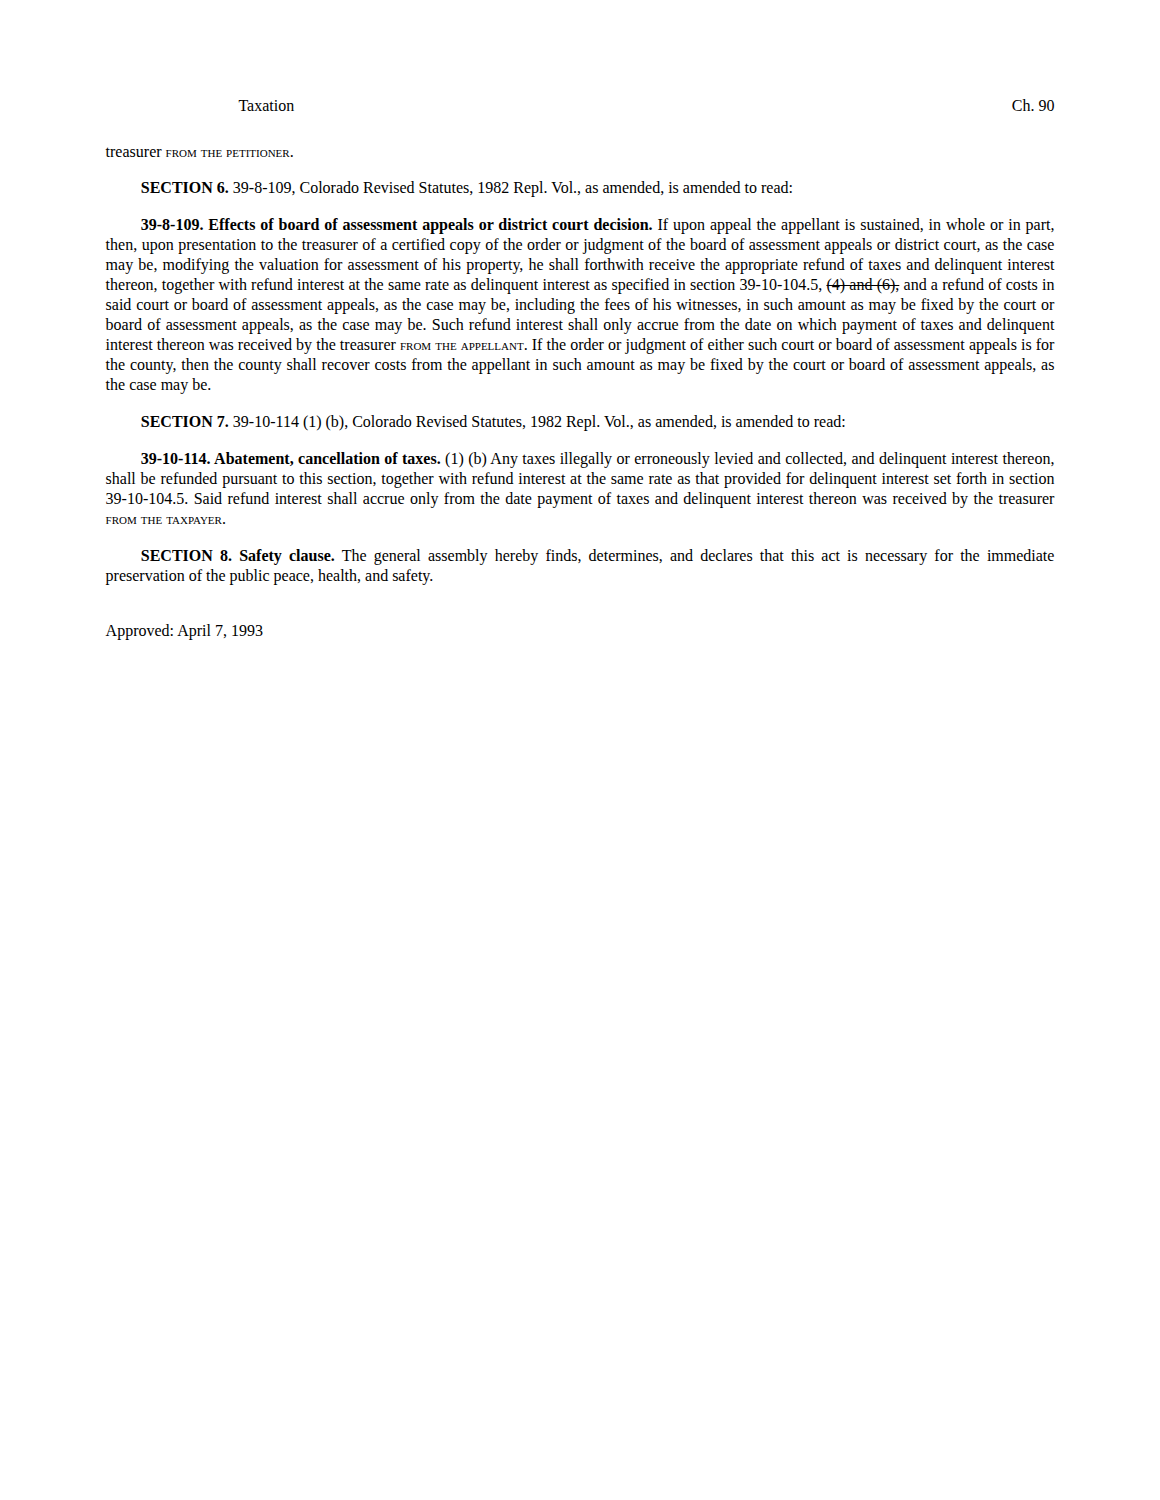Taxation Ch. 90
treasurer from the petitioner.
SECTION 6. 39-8-109, Colorado Revised Statutes, 1982 Repl. Vol., as amended, is amended to read:
39-8-109. Effects of board of assessment appeals or district court decision. If upon appeal the appellant is sustained, in whole or in part, then, upon presentation to the treasurer of a certified copy of the order or judgment of the board of assessment appeals or district court, as the case may be, modifying the valuation for assessment of his property, he shall forthwith receive the appropriate refund of taxes and delinquent interest thereon, together with refund interest at the same rate as delinquent interest as specified in section 39-10-104.5, (4) and (6), and a refund of costs in said court or board of assessment appeals, as the case may be, including the fees of his witnesses, in such amount as may be fixed by the court or board of assessment appeals, as the case may be. Such refund interest shall only accrue from the date on which payment of taxes and delinquent interest thereon was received by the treasurer from the appellant. If the order or judgment of either such court or board of assessment appeals is for the county, then the county shall recover costs from the appellant in such amount as may be fixed by the court or board of assessment appeals, as the case may be.
SECTION 7. 39-10-114 (1) (b), Colorado Revised Statutes, 1982 Repl. Vol., as amended, is amended to read:
39-10-114. Abatement, cancellation of taxes. (1) (b) Any taxes illegally or erroneously levied and collected, and delinquent interest thereon, shall be refunded pursuant to this section, together with refund interest at the same rate as that provided for delinquent interest set forth in section 39-10-104.5. Said refund interest shall accrue only from the date payment of taxes and delinquent interest thereon was received by the treasurer from the taxpayer.
SECTION 8. Safety clause. The general assembly hereby finds, determines, and declares that this act is necessary for the immediate preservation of the public peace, health, and safety.
Approved: April 7, 1993